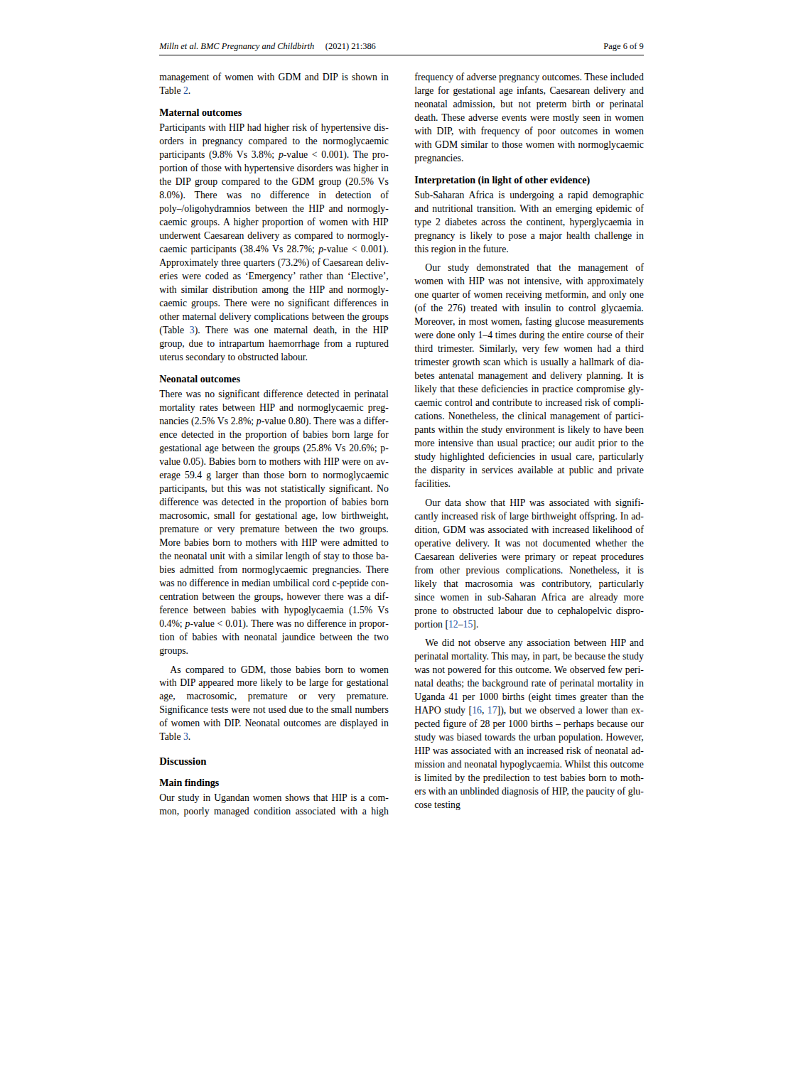Milln et al. BMC Pregnancy and Childbirth (2021) 21:386
Page 6 of 9
management of women with GDM and DIP is shown in Table 2.
Maternal outcomes
Participants with HIP had higher risk of hypertensive disorders in pregnancy compared to the normoglycaemic participants (9.8% Vs 3.8%; p-value < 0.001). The proportion of those with hypertensive disorders was higher in the DIP group compared to the GDM group (20.5% Vs 8.0%). There was no difference in detection of poly–/oligohydramnios between the HIP and normoglycaemic groups. A higher proportion of women with HIP underwent Caesarean delivery as compared to normoglycaemic participants (38.4% Vs 28.7%; p-value < 0.001). Approximately three quarters (73.2%) of Caesarean deliveries were coded as ‘Emergency’ rather than ‘Elective’, with similar distribution among the HIP and normoglycaemic groups. There were no significant differences in other maternal delivery complications between the groups (Table 3). There was one maternal death, in the HIP group, due to intrapartum haemorrhage from a ruptured uterus secondary to obstructed labour.
Neonatal outcomes
There was no significant difference detected in perinatal mortality rates between HIP and normoglycaemic pregnancies (2.5% Vs 2.8%; p-value 0.80). There was a difference detected in the proportion of babies born large for gestational age between the groups (25.8% Vs 20.6%; p-value 0.05). Babies born to mothers with HIP were on average 59.4 g larger than those born to normoglycaemic participants, but this was not statistically significant. No difference was detected in the proportion of babies born macrosomic, small for gestational age, low birthweight, premature or very premature between the two groups. More babies born to mothers with HIP were admitted to the neonatal unit with a similar length of stay to those babies admitted from normoglycaemic pregnancies. There was no difference in median umbilical cord c-peptide concentration between the groups, however there was a difference between babies with hypoglycaemia (1.5% Vs 0.4%; p-value < 0.01). There was no difference in proportion of babies with neonatal jaundice between the two groups.
As compared to GDM, those babies born to women with DIP appeared more likely to be large for gestational age, macrosomic, premature or very premature. Significance tests were not used due to the small numbers of women with DIP. Neonatal outcomes are displayed in Table 3.
Discussion
Main findings
Our study in Ugandan women shows that HIP is a common, poorly managed condition associated with a high frequency of adverse pregnancy outcomes. These included large for gestational age infants, Caesarean delivery and neonatal admission, but not preterm birth or perinatal death. These adverse events were mostly seen in women with DIP, with frequency of poor outcomes in women with GDM similar to those women with normoglycaemic pregnancies.
Interpretation (in light of other evidence)
Sub-Saharan Africa is undergoing a rapid demographic and nutritional transition. With an emerging epidemic of type 2 diabetes across the continent, hyperglycaemia in pregnancy is likely to pose a major health challenge in this region in the future.
Our study demonstrated that the management of women with HIP was not intensive, with approximately one quarter of women receiving metformin, and only one (of the 276) treated with insulin to control glycaemia. Moreover, in most women, fasting glucose measurements were done only 1–4 times during the entire course of their third trimester. Similarly, very few women had a third trimester growth scan which is usually a hallmark of diabetes antenatal management and delivery planning. It is likely that these deficiencies in practice compromise glycaemic control and contribute to increased risk of complications. Nonetheless, the clinical management of participants within the study environment is likely to have been more intensive than usual practice; our audit prior to the study highlighted deficiencies in usual care, particularly the disparity in services available at public and private facilities.
Our data show that HIP was associated with significantly increased risk of large birthweight offspring. In addition, GDM was associated with increased likelihood of operative delivery. It was not documented whether the Caesarean deliveries were primary or repeat procedures from other previous complications. Nonetheless, it is likely that macrosomia was contributory, particularly since women in sub-Saharan Africa are already more prone to obstructed labour due to cephalopelvic disproportion [12–15].
We did not observe any association between HIP and perinatal mortality. This may, in part, be because the study was not powered for this outcome. We observed few perinatal deaths; the background rate of perinatal mortality in Uganda 41 per 1000 births (eight times greater than the HAPO study [16, 17]), but we observed a lower than expected figure of 28 per 1000 births – perhaps because our study was biased towards the urban population. However, HIP was associated with an increased risk of neonatal admission and neonatal hypoglycaemia. Whilst this outcome is limited by the predilection to test babies born to mothers with an unblinded diagnosis of HIP, the paucity of glucose testing